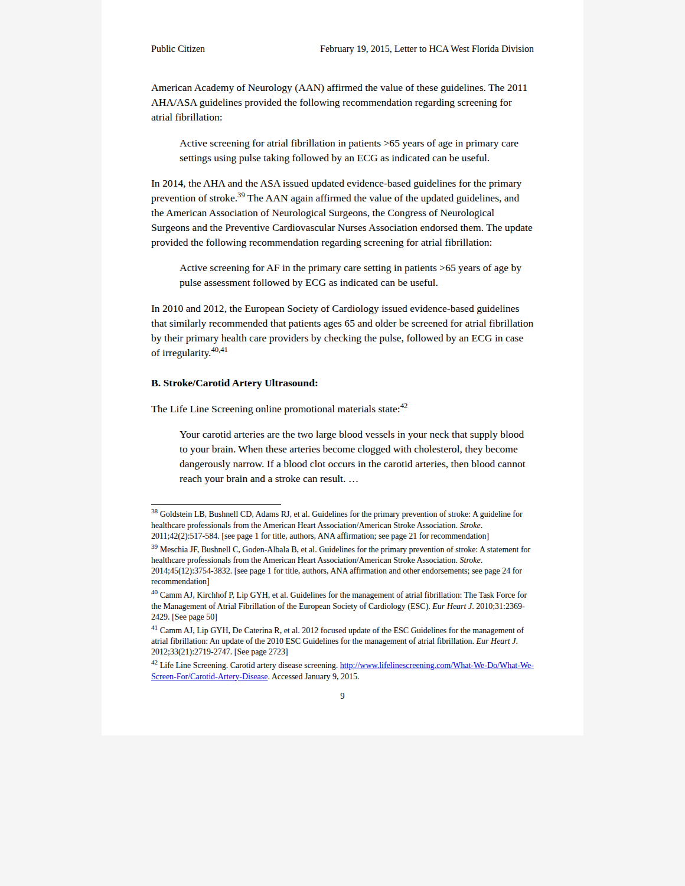Public Citizen February 19, 2015, Letter to HCA West Florida Division
American Academy of Neurology (AAN) affirmed the value of these guidelines. The 2011 AHA/ASA guidelines provided the following recommendation regarding screening for atrial fibrillation:
Active screening for atrial fibrillation in patients >65 years of age in primary care settings using pulse taking followed by an ECG as indicated can be useful.
In 2014, the AHA and the ASA issued updated evidence-based guidelines for the primary prevention of stroke.39 The AAN again affirmed the value of the updated guidelines, and the American Association of Neurological Surgeons, the Congress of Neurological Surgeons and the Preventive Cardiovascular Nurses Association endorsed them. The update provided the following recommendation regarding screening for atrial fibrillation:
Active screening for AF in the primary care setting in patients >65 years of age by pulse assessment followed by ECG as indicated can be useful.
In 2010 and 2012, the European Society of Cardiology issued evidence-based guidelines that similarly recommended that patients ages 65 and older be screened for atrial fibrillation by their primary health care providers by checking the pulse, followed by an ECG in case of irregularity.40,41
B. Stroke/Carotid Artery Ultrasound:
The Life Line Screening online promotional materials state:42
Your carotid arteries are the two large blood vessels in your neck that supply blood to your brain. When these arteries become clogged with cholesterol, they become dangerously narrow. If a blood clot occurs in the carotid arteries, then blood cannot reach your brain and a stroke can result. …
38 Goldstein LB, Bushnell CD, Adams RJ, et al. Guidelines for the primary prevention of stroke: A guideline for healthcare professionals from the American Heart Association/American Stroke Association. Stroke. 2011;42(2):517-584. [see page 1 for title, authors, ANA affirmation; see page 21 for recommendation]
39 Meschia JF, Bushnell C, Goden-Albala B, et al. Guidelines for the primary prevention of stroke: A statement for healthcare professionals from the American Heart Association/American Stroke Association. Stroke. 2014;45(12):3754-3832. [see page 1 for title, authors, ANA affirmation and other endorsements; see page 24 for recommendation]
40 Camm AJ, Kirchhof P, Lip GYH, et al. Guidelines for the management of atrial fibrillation: The Task Force for the Management of Atrial Fibrillation of the European Society of Cardiology (ESC). Eur Heart J. 2010;31:2369-2429. [See page 50]
41 Camm AJ, Lip GYH, De Caterina R, et al. 2012 focused update of the ESC Guidelines for the management of atrial fibrillation: An update of the 2010 ESC Guidelines for the management of atrial fibrillation. Eur Heart J. 2012;33(21):2719-2747. [See page 2723]
42 Life Line Screening. Carotid artery disease screening. http://www.lifelinescreening.com/What-We-Do/What-We-Screen-For/Carotid-Artery-Disease. Accessed January 9, 2015.
9